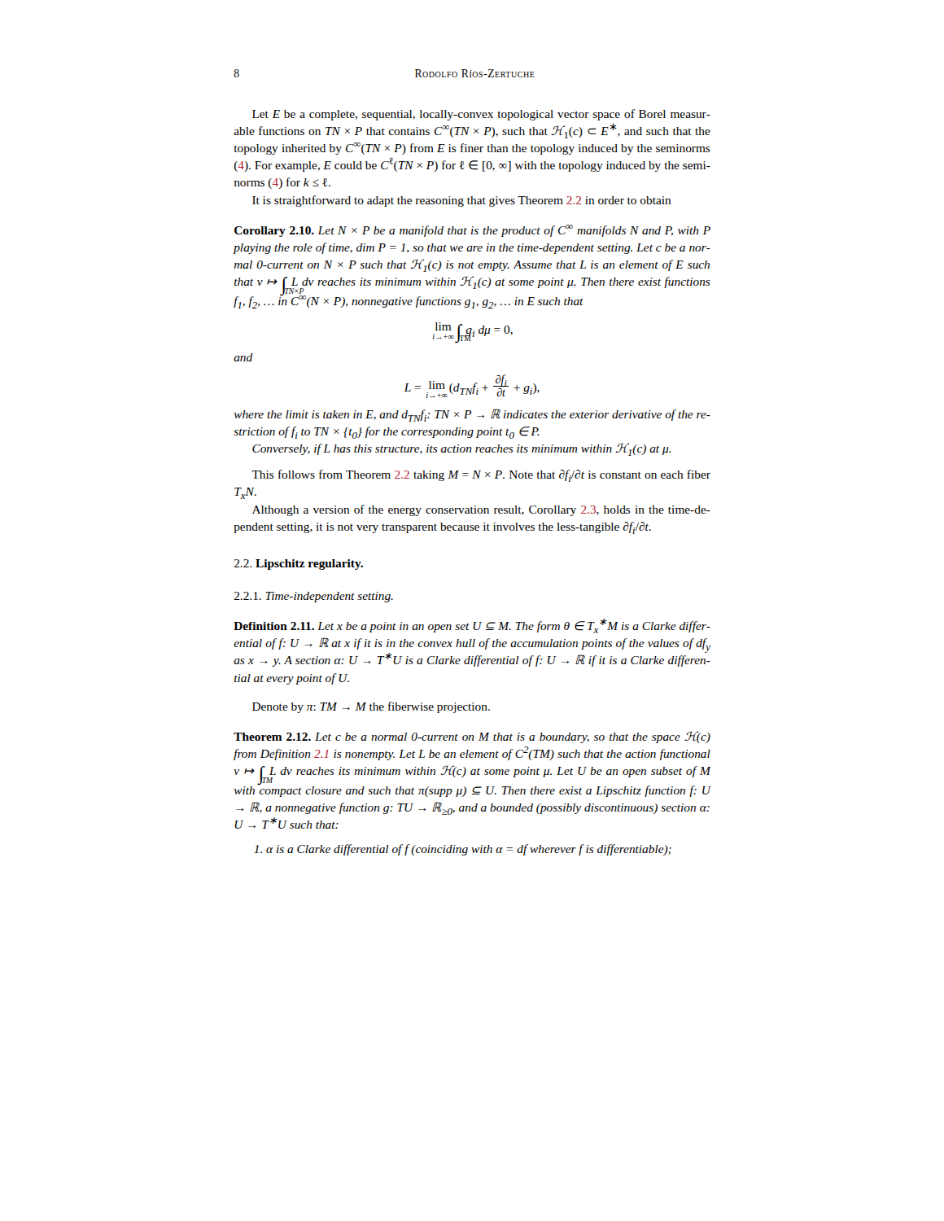8 Rodolfo Ríos-Zertuche
Let E be a complete, sequential, locally-convex topological vector space of Borel measurable functions on TN × P that contains C∞(TN × P), such that ℋ1(c) ⊂ E∗, and such that the topology inherited by C∞(TN × P) from E is finer than the topology induced by the seminorms (4). For example, E could be Cℓ(TN × P) for ℓ ∈ [0, ∞] with the topology induced by the seminorms (4) for k ≤ ℓ.
It is straightforward to adapt the reasoning that gives Theorem 2.2 in order to obtain
Corollary 2.10. Let N × P be a manifold that is the product of C∞ manifolds N and P, with P playing the role of time, dim P = 1, so that we are in the time-dependent setting. Let c be a normal 0-current on N × P such that ℋ1(c) is not empty. Assume that L is an element of E such that ν ↦ ∫TN×P L dν reaches its minimum within ℋ1(c) at some point μ. Then there exist functions f1, f2, … in C∞(N × P), nonnegative functions g1, g2, … in E such that
lim i→+∞∫TM gi dμ = 0,
and
L = lim i→+∞(dTNfi + ∂fi∂t + gi),
where the limit is taken in E, and dTNfi: TN × P → ℝ indicates the exterior derivative of the restriction of fi to TN × {t0} for the corresponding point t0 ∈ P.
Conversely, if L has this structure, its action reaches its minimum within ℋ1(c) at μ.
This follows from Theorem 2.2 taking M = N × P. Note that ∂fi/∂t is constant on each fiber TxN.
Although a version of the energy conservation result, Corollary 2.3, holds in the time-dependent setting, it is not very transparent because it involves the less-tangible ∂fi/∂t.
2.2. Lipschitz regularity.
2.2.1. Time-independent setting.
Definition 2.11. Let x be a point in an open set U ⊆ M. The form θ ∈ Tx∗M is a Clarke differential of f: U → ℝ at x if it is in the convex hull of the accumulation points of the values of dfy as x → y. A section α: U → T∗U is a Clarke differential of f: U → ℝ if it is a Clarke differential at every point of U.
Denote by π: TM → M the fiberwise projection.
Theorem 2.12. Let c be a normal 0-current on M that is a boundary, so that the space ℋ(c) from Definition 2.1 is nonempty. Let L be an element of C2(TM) such that the action functional ν ↦ ∫TM L dν reaches its minimum within ℋ(c) at some point μ. Let U be an open subset of M with compact closure and such that π(supp μ) ⊆ U. Then there exist a Lipschitz function f: U → ℝ, a nonnegative function g: TU → ℝ≥0, and a bounded (possibly discontinuous) section α: U → T∗U such that:
α is a Clarke differential of f (coinciding with α = df wherever f is differentiable);